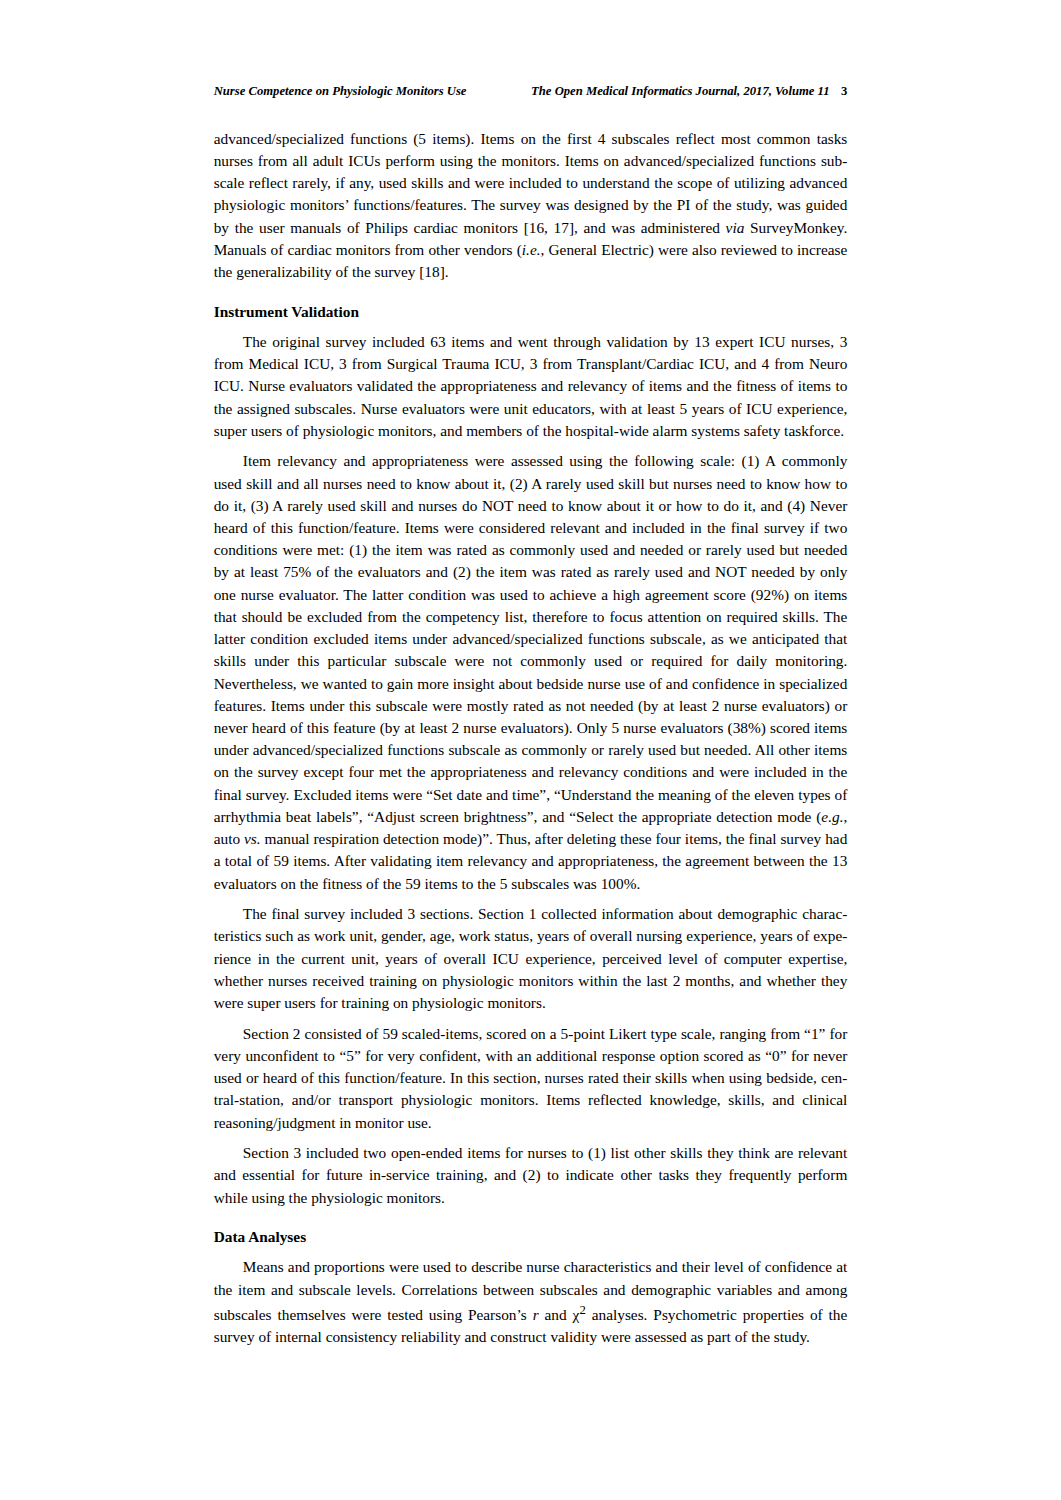Nurse Competence on Physiologic Monitors Use The Open Medical Informatics Journal, 2017, Volume 113
advanced/specialized functions (5 items). Items on the first 4 subscales reflect most common tasks nurses from all adult ICUs perform using the monitors. Items on advanced/specialized functions subscale reflect rarely, if any, used skills and were included to understand the scope of utilizing advanced physiologic monitors’ functions/features. The survey was designed by the PI of the study, was guided by the user manuals of Philips cardiac monitors [16, 17], and was administered via SurveyMonkey. Manuals of cardiac monitors from other vendors (i.e., General Electric) were also reviewed to increase the generalizability of the survey [18].
Instrument Validation
The original survey included 63 items and went through validation by 13 expert ICU nurses, 3 from Medical ICU, 3 from Surgical Trauma ICU, 3 from Transplant/Cardiac ICU, and 4 from Neuro ICU. Nurse evaluators validated the appropriateness and relevancy of items and the fitness of items to the assigned subscales. Nurse evaluators were unit educators, with at least 5 years of ICU experience, super users of physiologic monitors, and members of the hospital-wide alarm systems safety taskforce.
Item relevancy and appropriateness were assessed using the following scale: (1) A commonly used skill and all nurses need to know about it, (2) A rarely used skill but nurses need to know how to do it, (3) A rarely used skill and nurses do NOT need to know about it or how to do it, and (4) Never heard of this function/feature. Items were considered relevant and included in the final survey if two conditions were met: (1) the item was rated as commonly used and needed or rarely used but needed by at least 75% of the evaluators and (2) the item was rated as rarely used and NOT needed by only one nurse evaluator. The latter condition was used to achieve a high agreement score (92%) on items that should be excluded from the competency list, therefore to focus attention on required skills. The latter condition excluded items under advanced/specialized functions subscale, as we anticipated that skills under this particular subscale were not commonly used or required for daily monitoring. Nevertheless, we wanted to gain more insight about bedside nurse use of and confidence in specialized features. Items under this subscale were mostly rated as not needed (by at least 2 nurse evaluators) or never heard of this feature (by at least 2 nurse evaluators). Only 5 nurse evaluators (38%) scored items under advanced/specialized functions subscale as commonly or rarely used but needed. All other items on the survey except four met the appropriateness and relevancy conditions and were included in the final survey. Excluded items were “Set date and time”, “Understand the meaning of the eleven types of arrhythmia beat labels”, “Adjust screen brightness”, and “Select the appropriate detection mode (e.g., auto vs. manual respiration detection mode)”. Thus, after deleting these four items, the final survey had a total of 59 items. After validating item relevancy and appropriateness, the agreement between the 13 evaluators on the fitness of the 59 items to the 5 subscales was 100%.
The final survey included 3 sections. Section 1 collected information about demographic characteristics such as work unit, gender, age, work status, years of overall nursing experience, years of experience in the current unit, years of overall ICU experience, perceived level of computer expertise, whether nurses received training on physiologic monitors within the last 2 months, and whether they were super users for training on physiologic monitors.
Section 2 consisted of 59 scaled-items, scored on a 5-point Likert type scale, ranging from “1” for very unconfident to “5” for very confident, with an additional response option scored as “0” for never used or heard of this function/feature. In this section, nurses rated their skills when using bedside, central-station, and/or transport physiologic monitors. Items reflected knowledge, skills, and clinical reasoning/judgment in monitor use.
Section 3 included two open-ended items for nurses to (1) list other skills they think are relevant and essential for future in-service training, and (2) to indicate other tasks they frequently perform while using the physiologic monitors.
Data Analyses
Means and proportions were used to describe nurse characteristics and their level of confidence at the item and subscale levels. Correlations between subscales and demographic variables and among subscales themselves were tested using Pearson’s r and χ2 analyses. Psychometric properties of the survey of internal consistency reliability and construct validity were assessed as part of the study.